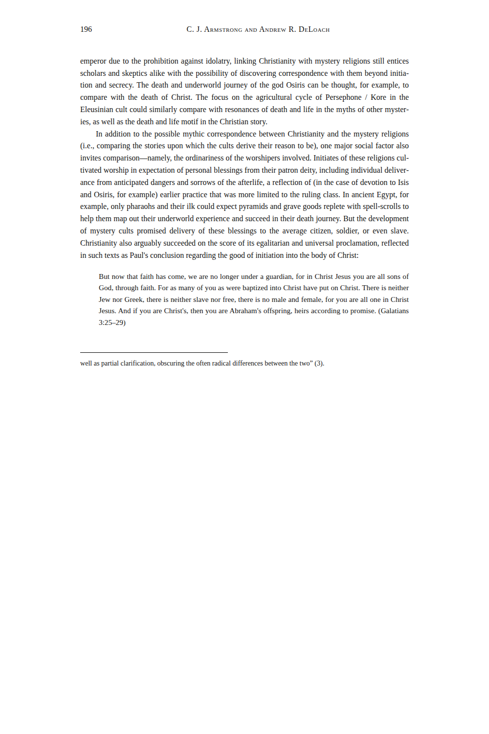196 C. J. Armstrong and Andrew R. DeLoach
emperor due to the prohibition against idolatry, linking Christianity with mystery religions still entices scholars and skeptics alike with the possibility of discovering correspondence with them beyond initiation and secrecy. The death and underworld journey of the god Osiris can be thought, for example, to compare with the death of Christ. The focus on the agricultural cycle of Persephone / Kore in the Eleusinian cult could similarly compare with resonances of death and life in the myths of other mysteries, as well as the death and life motif in the Christian story.
In addition to the possible mythic correspondence between Christianity and the mystery religions (i.e., comparing the stories upon which the cults derive their reason to be), one major social factor also invites comparison—namely, the ordinariness of the worshipers involved. Initiates of these religions cultivated worship in expectation of personal blessings from their patron deity, including individual deliverance from anticipated dangers and sorrows of the afterlife, a reflection of (in the case of devotion to Isis and Osiris, for example) earlier practice that was more limited to the ruling class. In ancient Egypt, for example, only pharaohs and their ilk could expect pyramids and grave goods replete with spell-scrolls to help them map out their underworld experience and succeed in their death journey. But the development of mystery cults promised delivery of these blessings to the average citizen, soldier, or even slave. Christianity also arguably succeeded on the score of its egalitarian and universal proclamation, reflected in such texts as Paul's conclusion regarding the good of initiation into the body of Christ:
But now that faith has come, we are no longer under a guardian, for in Christ Jesus you are all sons of God, through faith. For as many of you as were baptized into Christ have put on Christ. There is neither Jew nor Greek, there is neither slave nor free, there is no male and female, for you are all one in Christ Jesus. And if you are Christ's, then you are Abraham's offspring, heirs according to promise. (Galatians 3:25–29)
well as partial clarification, obscuring the often radical differences between the two” (3).